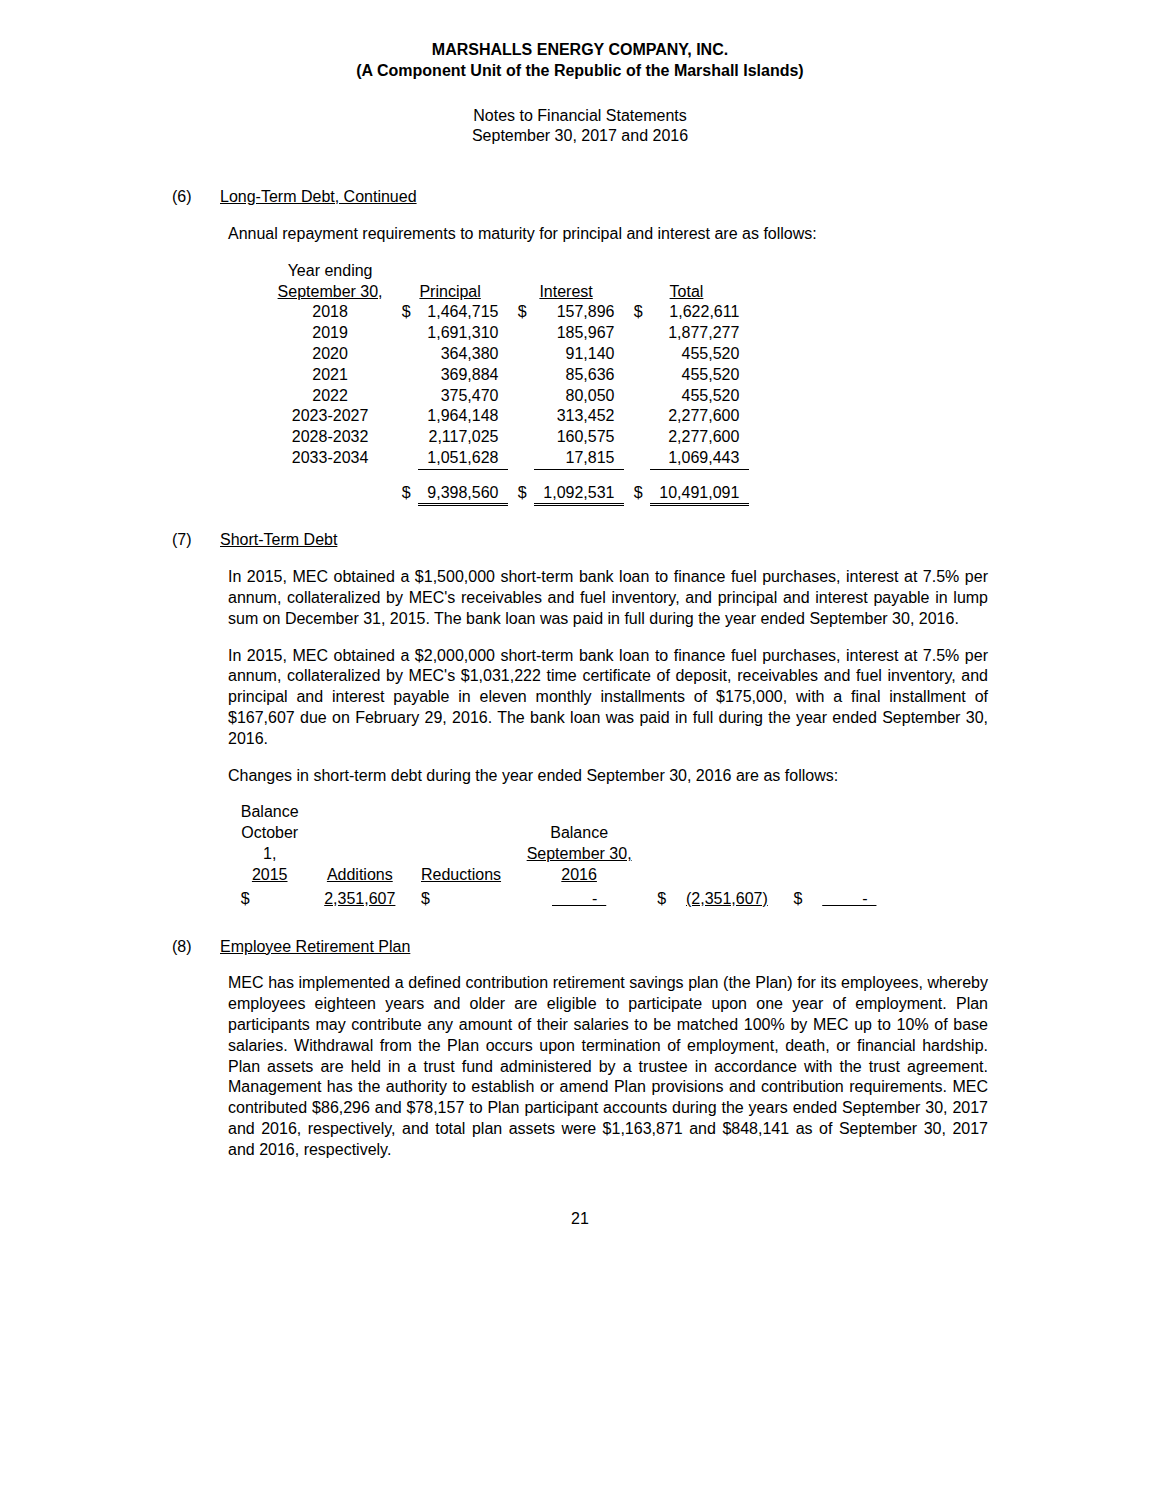MARSHALLS ENERGY COMPANY, INC.
(A Component Unit of the Republic of the Marshall Islands)
Notes to Financial Statements
September 30, 2017 and 2016
(6) Long-Term Debt, Continued
Annual repayment requirements to maturity for principal and interest are as follows:
| Year ending September 30, | Principal | Interest | Total |
| --- | --- | --- | --- |
| 2018 | $ | 1,464,715 | $ | 157,896 | $ | 1,622,611 |
| 2019 | | 1,691,310 | | 185,967 | | 1,877,277 |
| 2020 | | 364,380 | | 91,140 | | 455,520 |
| 2021 | | 369,884 | | 85,636 | | 455,520 |
| 2022 | | 375,470 | | 80,050 | | 455,520 |
| 2023-2027 | | 1,964,148 | | 313,452 | | 2,277,600 |
| 2028-2032 | | 2,117,025 | | 160,575 | | 2,277,600 |
| 2033-2034 | | 1,051,628 | | 17,815 | | 1,069,443 |
| | $ | 9,398,560 | $ | 1,092,531 | $ | 10,491,091 |
(7) Short-Term Debt
In 2015, MEC obtained a $1,500,000 short-term bank loan to finance fuel purchases, interest at 7.5% per annum, collateralized by MEC's receivables and fuel inventory, and principal and interest payable in lump sum on December 31, 2015. The bank loan was paid in full during the year ended September 30, 2016.
In 2015, MEC obtained a $2,000,000 short-term bank loan to finance fuel purchases, interest at 7.5% per annum, collateralized by MEC's $1,031,222 time certificate of deposit, receivables and fuel inventory, and principal and interest payable in eleven monthly installments of $175,000, with a final installment of $167,607 due on February 29, 2016. The bank loan was paid in full during the year ended September 30, 2016.
Changes in short-term debt during the year ended September 30, 2016 are as follows:
| Balance October 1, 2015 | Additions | Reductions | Balance September 30, 2016 |
| --- | --- | --- | --- |
| $ | 2,351,607 | $ | - | $ | (2,351,607) | $ | - |
(8) Employee Retirement Plan
MEC has implemented a defined contribution retirement savings plan (the Plan) for its employees, whereby employees eighteen years and older are eligible to participate upon one year of employment. Plan participants may contribute any amount of their salaries to be matched 100% by MEC up to 10% of base salaries. Withdrawal from the Plan occurs upon termination of employment, death, or financial hardship. Plan assets are held in a trust fund administered by a trustee in accordance with the trust agreement. Management has the authority to establish or amend Plan provisions and contribution requirements. MEC contributed $86,296 and $78,157 to Plan participant accounts during the years ended September 30, 2017 and 2016, respectively, and total plan assets were $1,163,871 and $848,141 as of September 30, 2017 and 2016, respectively.
21